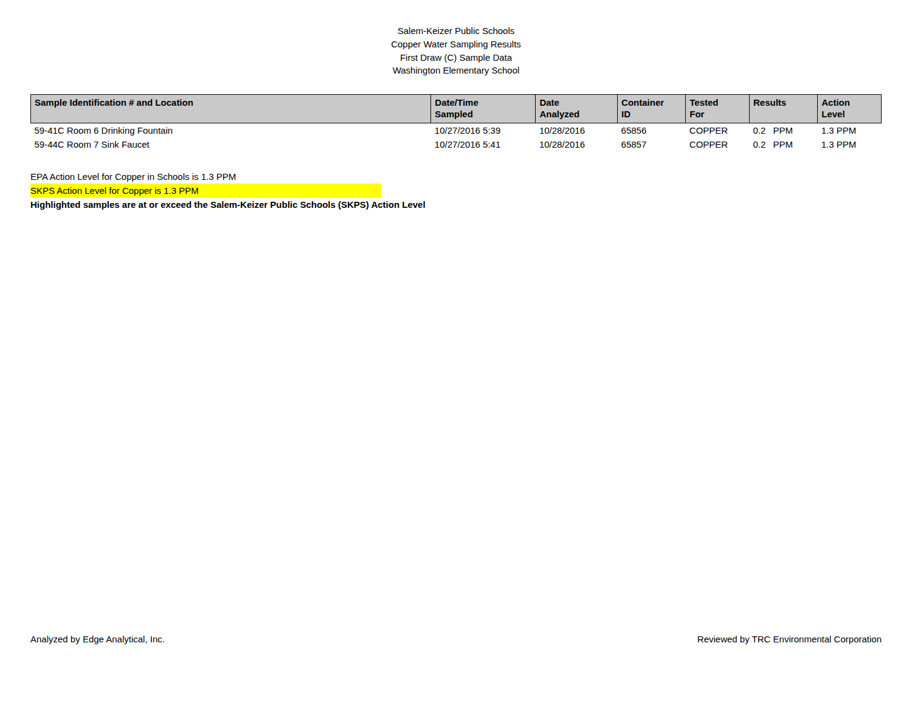Salem-Keizer Public Schools
Copper Water Sampling Results
First Draw (C) Sample Data
Washington Elementary School
| Sample Identification # and Location | Date/Time Sampled | Date Analyzed | Container ID | Tested For | Results | Action Level |
| --- | --- | --- | --- | --- | --- | --- |
| 59-41C Room 6 Drinking Fountain | 10/27/2016 5:39 | 10/28/2016 | 65856 | COPPER | 0.2 PPM | 1.3 PPM |
| 59-44C Room 7 Sink Faucet | 10/27/2016 5:41 | 10/28/2016 | 65857 | COPPER | 0.2 PPM | 1.3 PPM |
EPA Action Level for Copper in Schools is 1.3 PPM
SKPS Action Level for Copper is 1.3 PPM
Highlighted samples are at or exceed the Salem-Keizer Public Schools (SKPS) Action Level
Analyzed by Edge Analytical, Inc.
Reviewed by TRC Environmental Corporation